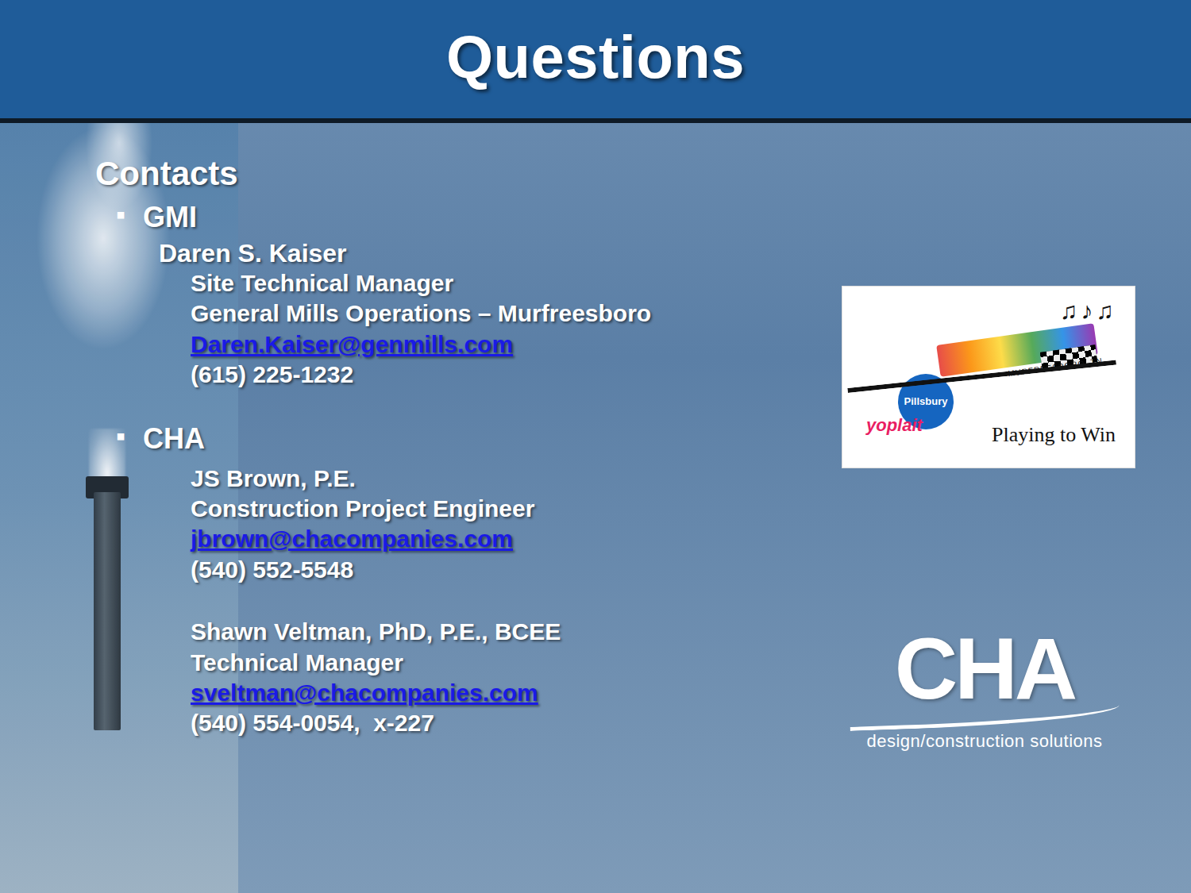Questions
Contacts
GMI
Daren S. Kaiser
Site Technical Manager
General Mills Operations – Murfreesboro
Daren.Kaiser@genmills.com
(615) 225-1232
CHA
JS Brown, P.E.
Construction Project Engineer
jbrown@chacompanies.com
(540) 552-5548
Shawn Veltman, PhD, P.E., BCEE
Technical Manager
sveltman@chacompanies.com
(540) 554-0054, x-227
♫♪♫
MURFREESBORO, TN
Pillsbury
yoplait
Playing to Win
CHA
design/construction solutions